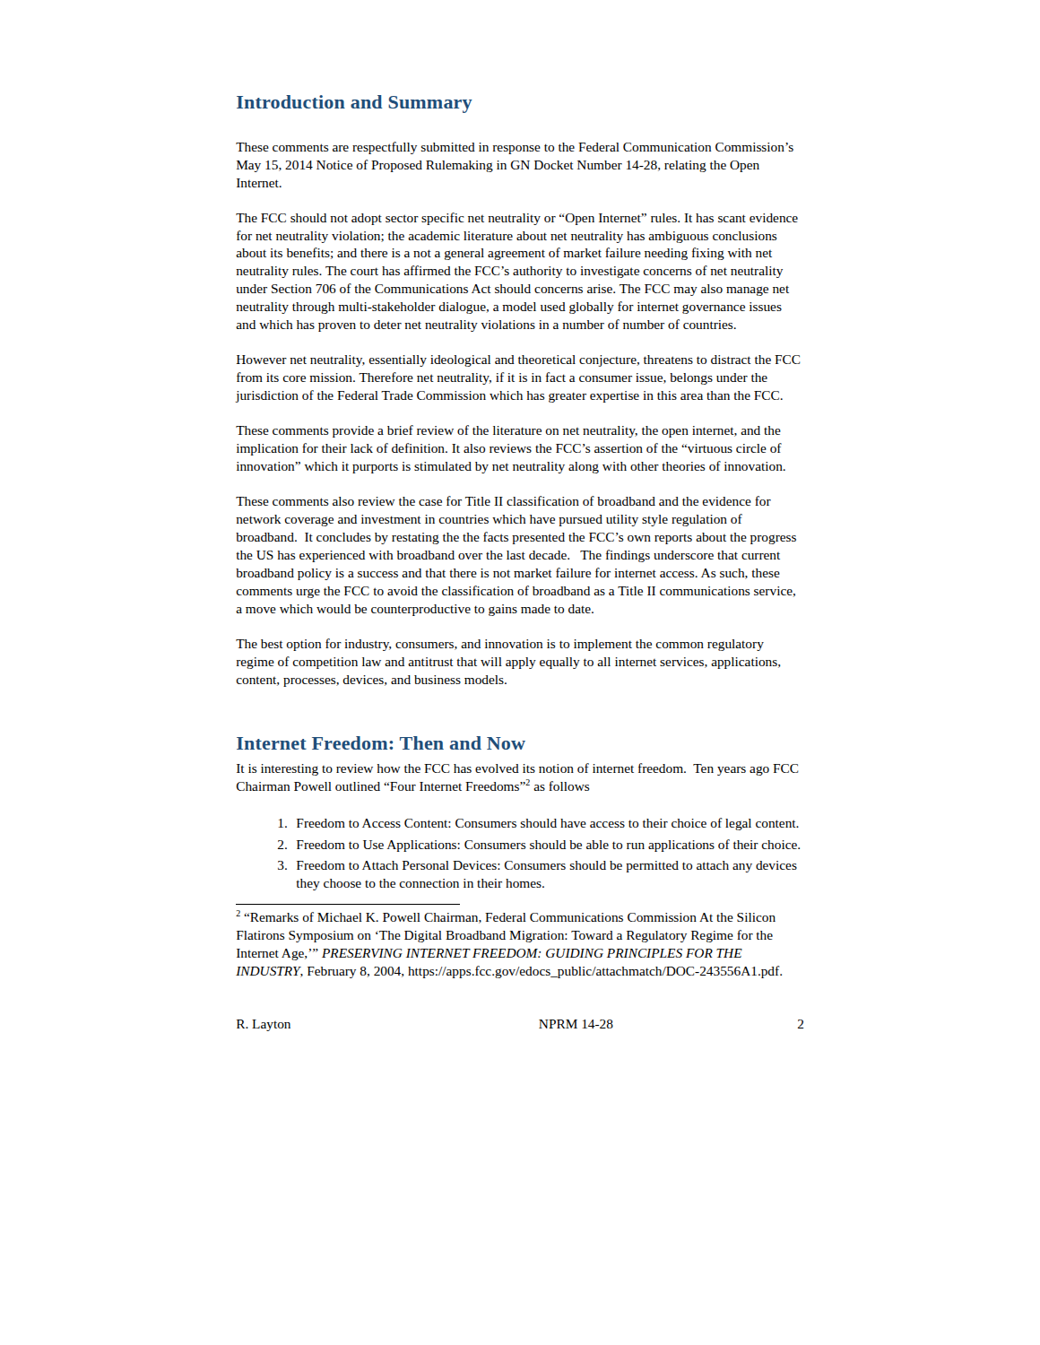Introduction and Summary
These comments are respectfully submitted in response to the Federal Communication Commission’s May 15, 2014 Notice of Proposed Rulemaking in GN Docket Number 14-28, relating the Open Internet.
The FCC should not adopt sector specific net neutrality or “Open Internet” rules. It has scant evidence for net neutrality violation; the academic literature about net neutrality has ambiguous conclusions about its benefits; and there is a not a general agreement of market failure needing fixing with net neutrality rules. The court has affirmed the FCC’s authority to investigate concerns of net neutrality under Section 706 of the Communications Act should concerns arise. The FCC may also manage net neutrality through multi-stakeholder dialogue, a model used globally for internet governance issues and which has proven to deter net neutrality violations in a number of number of countries.
However net neutrality, essentially ideological and theoretical conjecture, threatens to distract the FCC from its core mission. Therefore net neutrality, if it is in fact a consumer issue, belongs under the jurisdiction of the Federal Trade Commission which has greater expertise in this area than the FCC.
These comments provide a brief review of the literature on net neutrality, the open internet, and the implication for their lack of definition. It also reviews the FCC’s assertion of the “virtuous circle of innovation” which it purports is stimulated by net neutrality along with other theories of innovation.
These comments also review the case for Title II classification of broadband and the evidence for network coverage and investment in countries which have pursued utility style regulation of broadband. It concludes by restating the the facts presented the FCC’s own reports about the progress the US has experienced with broadband over the last decade. The findings underscore that current broadband policy is a success and that there is not market failure for internet access. As such, these comments urge the FCC to avoid the classification of broadband as a Title II communications service, a move which would be counterproductive to gains made to date.
The best option for industry, consumers, and innovation is to implement the common regulatory regime of competition law and antitrust that will apply equally to all internet services, applications, content, processes, devices, and business models.
Internet Freedom: Then and Now
It is interesting to review how the FCC has evolved its notion of internet freedom. Ten years ago FCC Chairman Powell outlined “Four Internet Freedoms”2 as follows
Freedom to Access Content: Consumers should have access to their choice of legal content.
Freedom to Use Applications: Consumers should be able to run applications of their choice.
Freedom to Attach Personal Devices: Consumers should be permitted to attach any devices they choose to the connection in their homes.
2 “Remarks of Michael K. Powell Chairman, Federal Communications Commission At the Silicon Flatirons Symposium on ‘The Digital Broadband Migration: Toward a Regulatory Regime for the Internet Age,’” PRESERVING INTERNET FREEDOM: GUIDING PRINCIPLES FOR THE INDUSTRY, February 8, 2004, https://apps.fcc.gov/edocs_public/attachmatch/DOC-243556A1.pdf.
R. Layton
NPRM 14-28
2